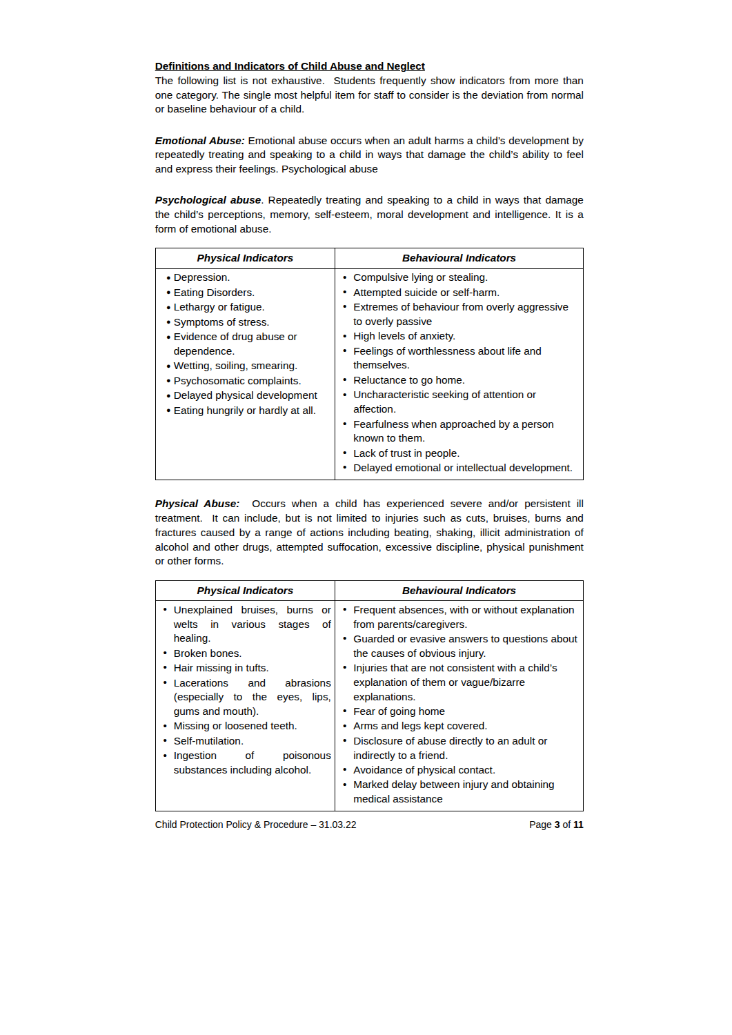Definitions and Indicators of Child Abuse and Neglect
The following list is not exhaustive. Students frequently show indicators from more than one category. The single most helpful item for staff to consider is the deviation from normal or baseline behaviour of a child.
Emotional Abuse: Emotional abuse occurs when an adult harms a child’s development by repeatedly treating and speaking to a child in ways that damage the child’s ability to feel and express their feelings. Psychological abuse
Psychological abuse. Repeatedly treating and speaking to a child in ways that damage the child’s perceptions, memory, self-esteem, moral development and intelligence. It is a form of emotional abuse.
| Physical Indicators | Behavioural Indicators |
| --- | --- |
| Depression. Eating Disorders. Lethargy or fatigue. Symptoms of stress. Evidence of drug abuse or dependence. Wetting, soiling, smearing. Psychosomatic complaints. Delayed physical development Eating hungrily or hardly at all. | Compulsive lying or stealing. Attempted suicide or self-harm. Extremes of behaviour from overly aggressive to overly passive High levels of anxiety. Feelings of worthlessness about life and themselves. Reluctance to go home. Uncharacteristic seeking of attention or affection. Fearfulness when approached by a person known to them. Lack of trust in people. Delayed emotional or intellectual development. |
Physical Abuse: Occurs when a child has experienced severe and/or persistent ill treatment. It can include, but is not limited to injuries such as cuts, bruises, burns and fractures caused by a range of actions including beating, shaking, illicit administration of alcohol and other drugs, attempted suffocation, excessive discipline, physical punishment or other forms.
| Physical Indicators | Behavioural Indicators |
| --- | --- |
| Unexplained bruises, burns or welts in various stages of healing. Broken bones. Hair missing in tufts. Lacerations and abrasions (especially to the eyes, lips, gums and mouth). Missing or loosened teeth. Self-mutilation. Ingestion of poisonous substances including alcohol. | Frequent absences, with or without explanation from parents/caregivers. Guarded or evasive answers to questions about the causes of obvious injury. Injuries that are not consistent with a child’s explanation of them or vague/bizarre explanations. Fear of going home Arms and legs kept covered. Disclosure of abuse directly to an adult or indirectly to a friend. Avoidance of physical contact. Marked delay between injury and obtaining medical assistance |
Child Protection Policy & Procedure – 31.03.22
Page 3 of 11